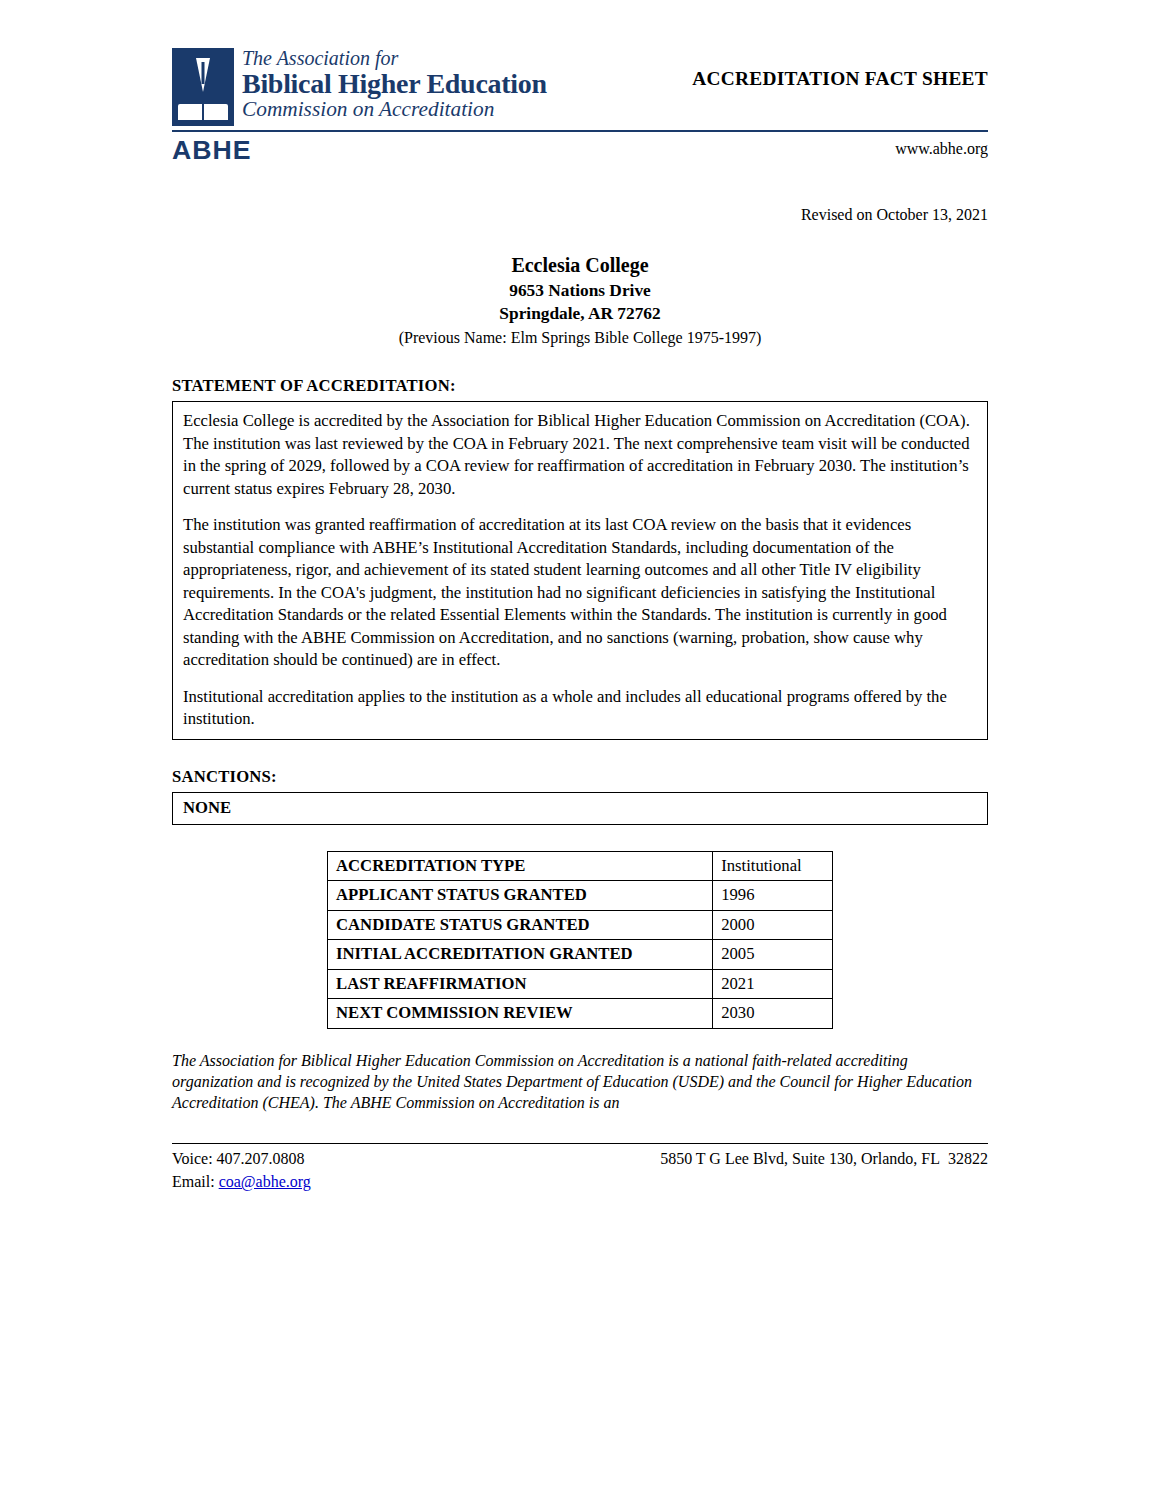The Association for
Biblical Higher Education
Commission on Accreditation
ACCREDITATION FACT SHEET
ABHE
www.abhe.org
Revised on October 13, 2021
Ecclesia College
9653 Nations Drive
Springdale, AR 72762
(Previous Name: Elm Springs Bible College 1975-1997)
STATEMENT OF ACCREDITATION:
Ecclesia College is accredited by the Association for Biblical Higher Education Commission on Accreditation (COA). The institution was last reviewed by the COA in February 2021. The next comprehensive team visit will be conducted in the spring of 2029, followed by a COA review for reaffirmation of accreditation in February 2030. The institution’s current status expires February 28, 2030.
The institution was granted reaffirmation of accreditation at its last COA review on the basis that it evidences substantial compliance with ABHE’s Institutional Accreditation Standards, including documentation of the appropriateness, rigor, and achievement of its stated student learning outcomes and all other Title IV eligibility requirements. In the COA's judgment, the institution had no significant deficiencies in satisfying the Institutional Accreditation Standards or the related Essential Elements within the Standards. The institution is currently in good standing with the ABHE Commission on Accreditation, and no sanctions (warning, probation, show cause why accreditation should be continued) are in effect.
Institutional accreditation applies to the institution as a whole and includes all educational programs offered by the institution.
SANCTIONS:
NONE
| ACCREDITATION TYPE | Institutional |
| APPLICANT STATUS GRANTED | 1996 |
| CANDIDATE STATUS GRANTED | 2000 |
| INITIAL ACCREDITATION GRANTED | 2005 |
| LAST REAFFIRMATION | 2021 |
| NEXT COMMISSION REVIEW | 2030 |
The Association for Biblical Higher Education Commission on Accreditation is a national faith-related accrediting organization and is recognized by the United States Department of Education (USDE) and the Council for Higher Education Accreditation (CHEA). The ABHE Commission on Accreditation is an
Voice: 407.207.0808
Email: coa@abhe.org
5850 T G Lee Blvd, Suite 130, Orlando, FL 32822